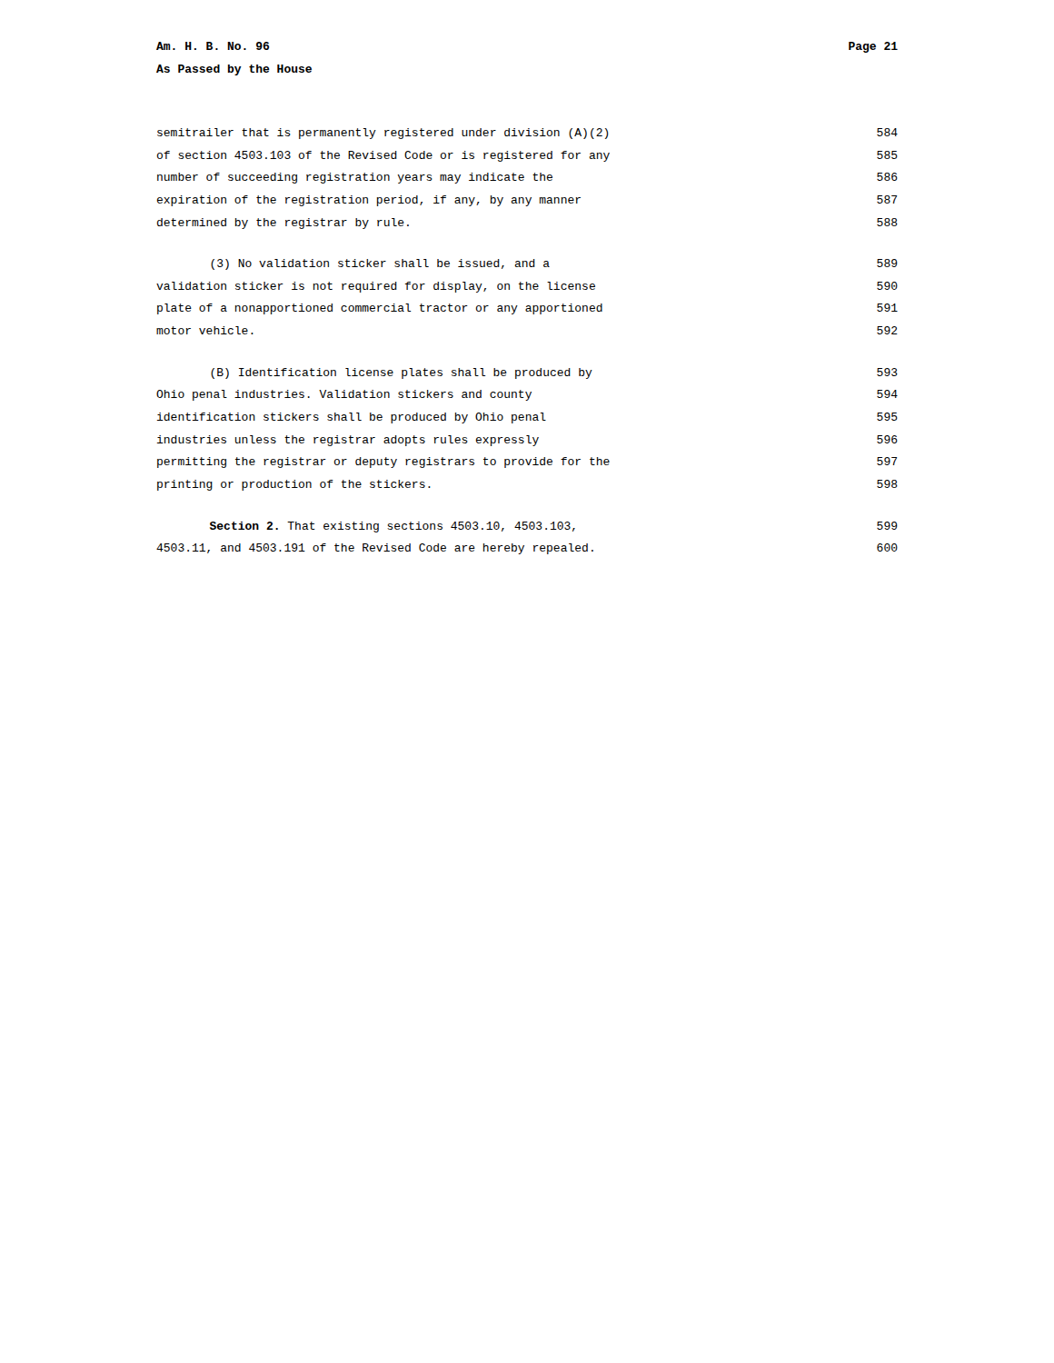Am. H. B. No. 96 As Passed by the House
Page 21
semitrailer that is permanently registered under division (A)(2) 584 of section 4503.103 of the Revised Code or is registered for any 585 number of succeeding registration years may indicate the 586 expiration of the registration period, if any, by any manner 587 determined by the registrar by rule. 588
(3) No validation sticker shall be issued, and a 589 validation sticker is not required for display, on the license 590 plate of a nonapportioned commercial tractor or any apportioned 591 motor vehicle. 592
(B) Identification license plates shall be produced by 593 Ohio penal industries. Validation stickers and county 594 identification stickers shall be produced by Ohio penal 595 industries unless the registrar adopts rules expressly 596 permitting the registrar or deputy registrars to provide for the 597 printing or production of the stickers. 598
Section 2. That existing sections 4503.10, 4503.103, 599 4503.11, and 4503.191 of the Revised Code are hereby repealed. 600